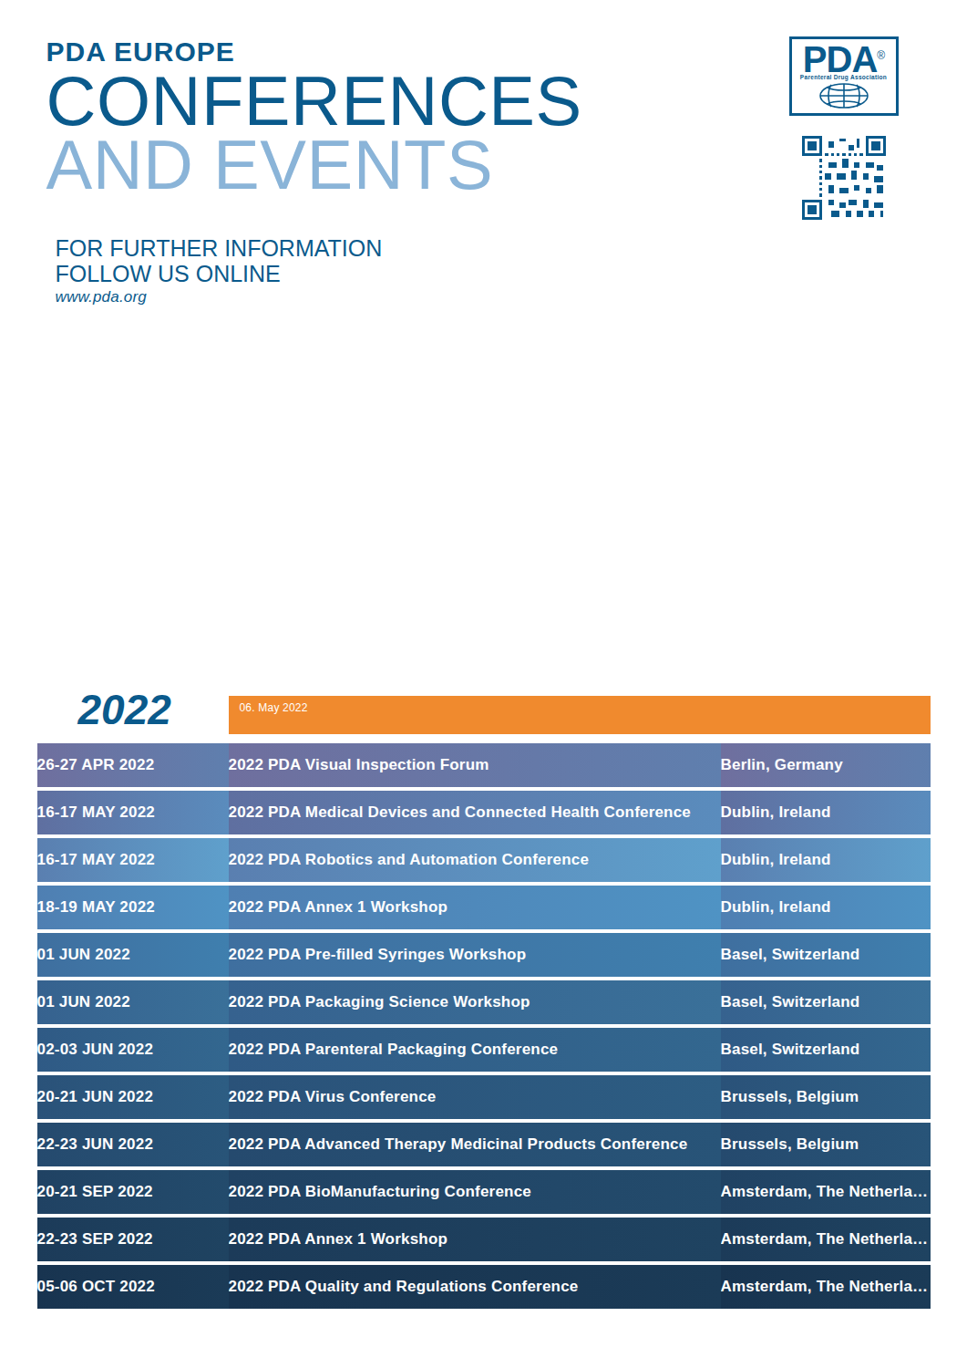PDA Europe
Conferences and Events
For further information
Follow us online www.pda.org
PDA®
Parenteral Drug Association
2022
06. May 2022
| 26-27 APR 2022 | 2022 PDA Visual Inspection Forum | Berlin, Germany |
| 16-17 MAY 2022 | 2022 PDA Medical Devices and Connected Health Conference | Dublin, Ireland |
| 16-17 MAY 2022 | 2022 PDA Robotics and Automation Conference | Dublin, Ireland |
| 18-19 MAY 2022 | 2022 PDA Annex 1 Workshop | Dublin, Ireland |
| 01 JUN 2022 | 2022 PDA Pre-filled Syringes Workshop | Basel, Switzerland |
| 01 JUN 2022 | 2022 PDA Packaging Science Workshop | Basel, Switzerland |
| 02-03 JUN 2022 | 2022 PDA Parenteral Packaging Conference | Basel, Switzerland |
| 20-21 JUN 2022 | 2022 PDA Virus Conference | Brussels, Belgium |
| 22-23 JUN 2022 | 2022 PDA Advanced Therapy Medicinal Products Conference | Brussels, Belgium |
| 20-21 SEP 2022 | 2022 PDA BioManufacturing Conference | Amsterdam, The Netherlands |
| 22-23 SEP 2022 | 2022 PDA Annex 1 Workshop | Amsterdam, The Netherlands |
| 05-06 OCT 2022 | 2022 PDA Quality and Regulations Conference | Amsterdam, The Netherlands |